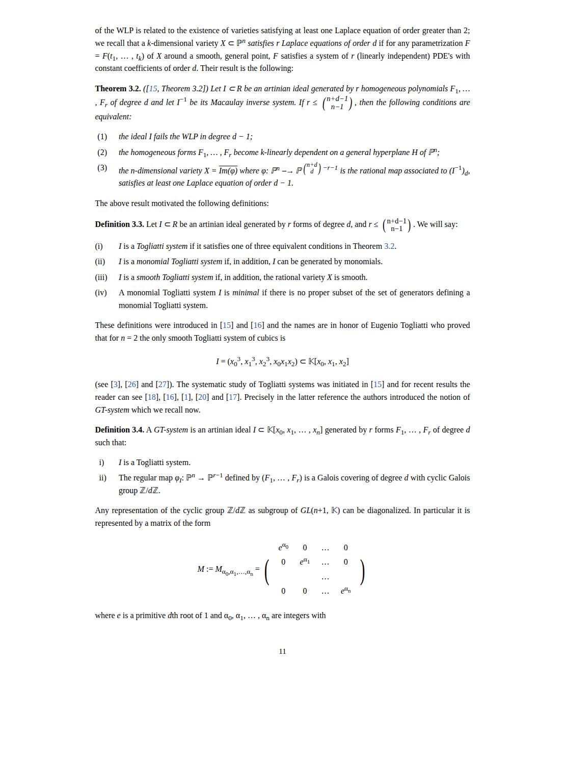of the WLP is related to the existence of varieties satisfying at least one Laplace equation of order greater than 2; we recall that a k-dimensional variety X ⊂ ℙn satisfies r Laplace equations of order d if for any parametrization F = F(t1, … , tk) of X around a smooth, general point, F satisfies a system of r (linearly independent) PDE's with constant coefficients of order d. Their result is the following:
Theorem 3.2. ([15, Theorem 3.2]) Let I ⊂ R be an artinian ideal generated by r homogeneous polynomials F1, … , Fr of degree d and let I−1 be its Macaulay inverse system. If r ≤ (n+d−1 n−1), then the following conditions are equivalent:
the ideal I fails the WLP in degree d − 1;
the homogeneous forms F1, … , Fr become k-linearly dependent on a general hyperplane H of ℙn;
the n-dimensional variety X = Im(φ) where φ: ℙn --→ ℙ(n+d d)−r−1 is the rational map associated to (I−1)d, satisfies at least one Laplace equation of order d − 1.
The above result motivated the following definitions:
Definition 3.3. Let I ⊂ R be an artinian ideal generated by r forms of degree d, and r ≤ (n+d−1 n−1). We will say:
I is a Togliatti system if it satisfies one of three equivalent conditions in Theorem 3.2.
I is a monomial Togliatti system if, in addition, I can be generated by monomials.
I is a smooth Togliatti system if, in addition, the rational variety X is smooth.
A monomial Togliatti system I is minimal if there is no proper subset of the set of generators defining a monomial Togliatti system.
These definitions were introduced in [15] and [16] and the names are in honor of Eugenio Togliatti who proved that for n = 2 the only smooth Togliatti system of cubics is
I = (x03, x13, x23, x0x1x2) ⊂ 𝕂[x0, x1, x2]
(see [3], [26] and [27]). The systematic study of Togliatti systems was initiated in [15] and for recent results the reader can see [18], [16], [1], [20] and [17]. Precisely in the latter reference the authors introduced the notion of GT-system which we recall now.
Definition 3.4. A GT-system is an artinian ideal I ⊂ 𝕂[x0, x1, … , xn] generated by r forms F1, … , Fr of degree d such that:
I is a Togliatti system.
The regular map φI: ℙn → ℙr−1 defined by (F1, … , Fr) is a Galois covering of degree d with cyclic Galois group ℤ/d ℤ.
Any representation of the cyclic group ℤ/d ℤ as subgroup of GL(n+1, 𝕂) can be diagonalized. In particular it is represented by a matrix of the form
M := Mα0,α1,…,αn = (
| e α 0 | 0 | … | 0 |
| 0 | e α 1 | … | 0 |
| | | … | |
| 0 | 0 | … | e α n |
)
where e is a primitive dth root of 1 and α0, α1, … , αn are integers with
11